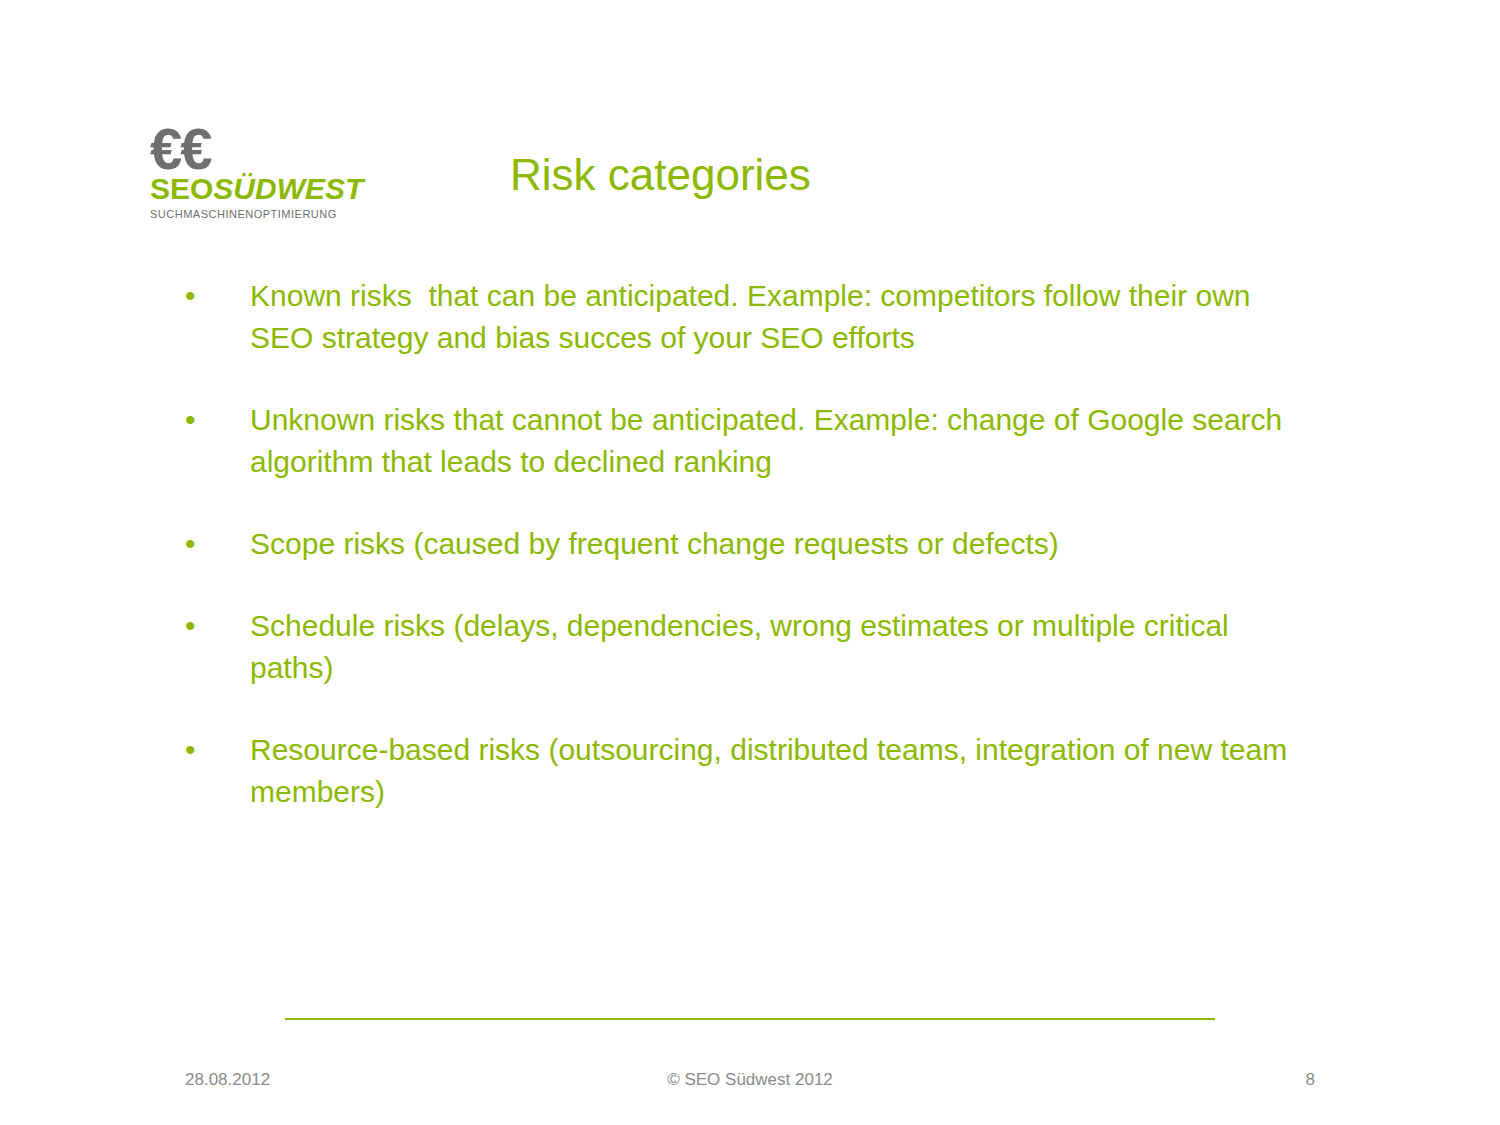€€
SEO SÜDWEST
SUCHMASCHINENOPTIMIERUNG
Risk categories
Known risks that can be anticipated. Example: competitors follow their own SEO strategy and bias succes of your SEO efforts
Unknown risks that cannot be anticipated. Example: change of Google search algorithm that leads to declined ranking
Scope risks (caused by frequent change requests or defects)
Schedule risks (delays, dependencies, wrong estimates or multiple critical paths)
Resource-based risks (outsourcing, distributed teams, integration of new team members)
28.08.2012 © SEO Südwest 2012 8